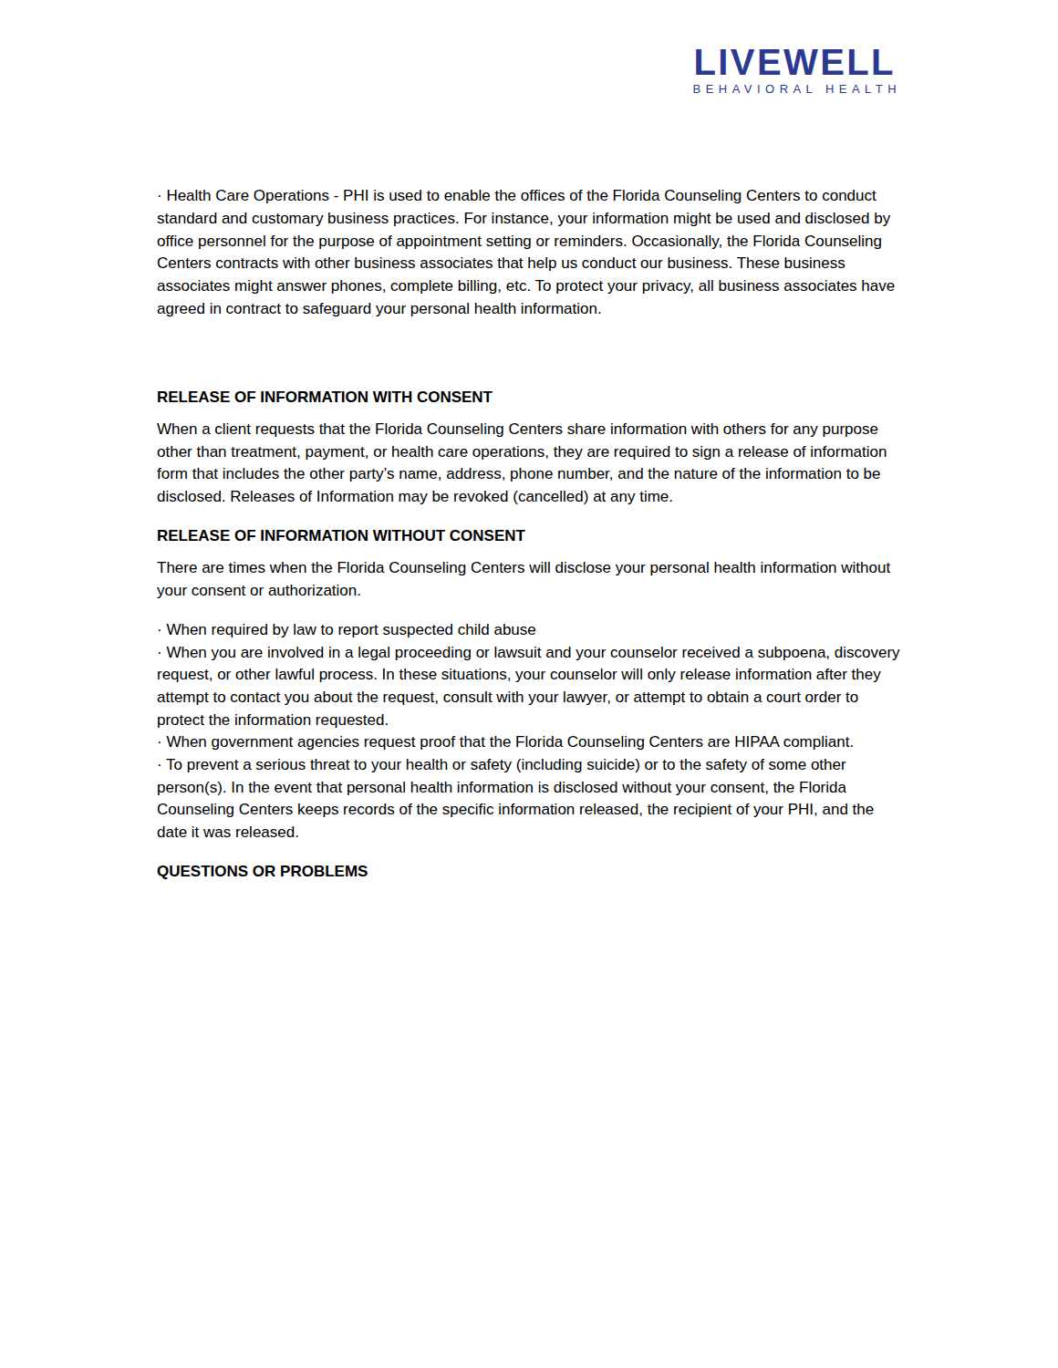LIVEWELL
BEHAVIORAL HEALTH
· Health Care Operations - PHI is used to enable the offices of the Florida Counseling Centers to conduct standard and customary business practices. For instance, your information might be used and disclosed by office personnel for the purpose of appointment setting or reminders. Occasionally, the Florida Counseling Centers contracts with other business associates that help us conduct our business. These business associates might answer phones, complete billing, etc. To protect your privacy, all business associates have agreed in contract to safeguard your personal health information.
Release of Information with Consent
When a client requests that the Florida Counseling Centers share information with others for any purpose other than treatment, payment, or health care operations, they are required to sign a release of information form that includes the other party’s name, address, phone number, and the nature of the information to be disclosed. Releases of Information may be revoked (cancelled) at any time.
Release of Information without Consent
There are times when the Florida Counseling Centers will disclose your personal health information without your consent or authorization.
· When required by law to report suspected child abuse
· When you are involved in a legal proceeding or lawsuit and your counselor received a subpoena, discovery request, or other lawful process. In these situations, your counselor will only release information after they attempt to contact you about the request, consult with your lawyer, or attempt to obtain a court order to protect the information requested.
· When government agencies request proof that the Florida Counseling Centers are HIPAA compliant.
· To prevent a serious threat to your health or safety (including suicide) or to the safety of some other person(s). In the event that personal health information is disclosed without your consent, the Florida Counseling Centers keeps records of the specific information released, the recipient of your PHI, and the date it was released.
Questions or Problems